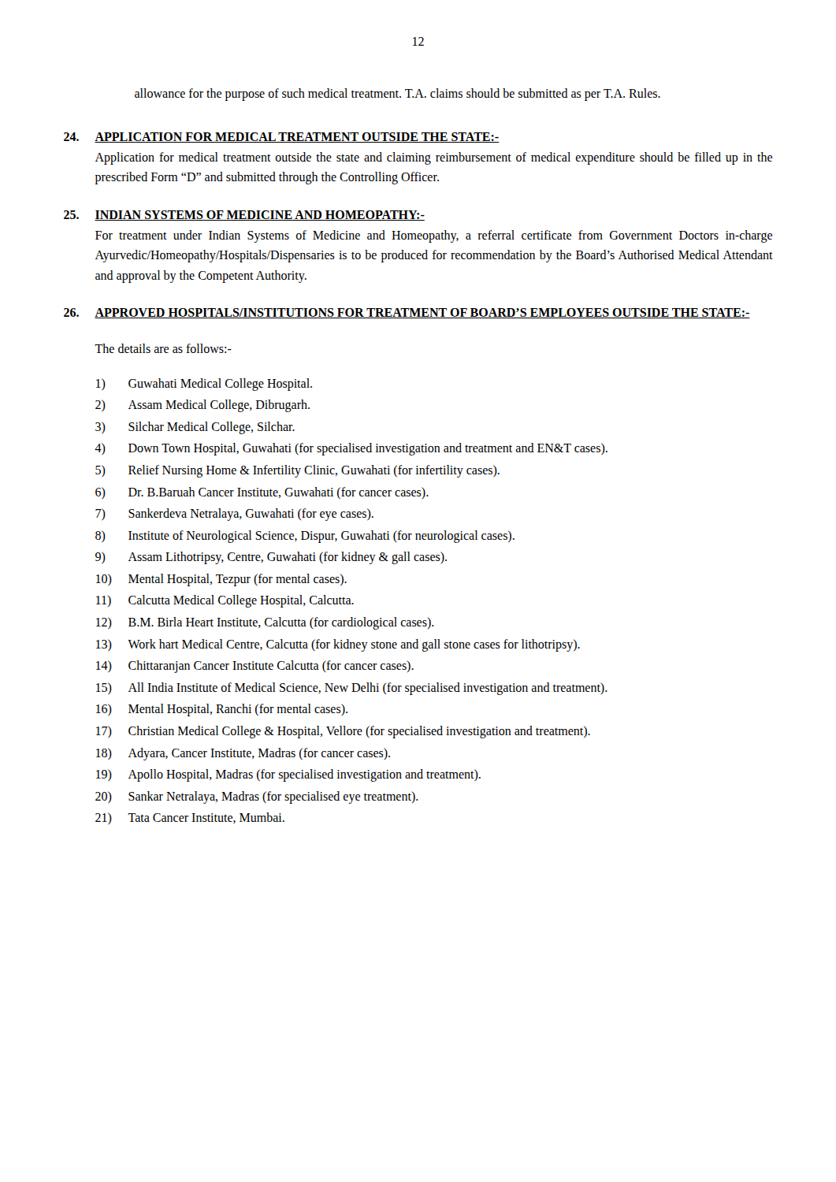12
allowance for the purpose of such medical treatment. T.A. claims should be submitted as per T.A. Rules.
24.
APPLICATION FOR MEDICAL TREATMENT OUTSIDE THE STATE:-
Application for medical treatment outside the state and claiming reimbursement of medical expenditure should be filled up in the prescribed Form “D” and submitted through the Controlling Officer.
25.
INDIAN SYSTEMS OF MEDICINE AND HOMEOPATHY:-
For treatment under Indian Systems of Medicine and Homeopathy, a referral certificate from Government Doctors in-charge Ayurvedic/Homeopathy/Hospitals/Dispensaries is to be produced for recommendation by the Board’s Authorised Medical Attendant and approval by the Competent Authority.
26.
APPROVED HOSPITALS/INSTITUTIONS FOR TREATMENT OF BOARD’S EMPLOYEES OUTSIDE THE STATE:-
The details are as follows:-
Guwahati Medical College Hospital.
Assam Medical College, Dibrugarh.
Silchar Medical College, Silchar.
Down Town Hospital, Guwahati (for specialised investigation and treatment and EN&T cases).
Relief Nursing Home & Infertility Clinic, Guwahati (for infertility cases).
Dr. B.Baruah Cancer Institute, Guwahati (for cancer cases).
Sankerdeva Netralaya, Guwahati (for eye cases).
Institute of Neurological Science, Dispur, Guwahati (for neurological cases).
Assam Lithotripsy, Centre, Guwahati (for kidney & gall cases).
Mental Hospital, Tezpur (for mental cases).
Calcutta Medical College Hospital, Calcutta.
B.M. Birla Heart Institute, Calcutta (for cardiological cases).
Work hart Medical Centre, Calcutta (for kidney stone and gall stone cases for lithotripsy).
Chittaranjan Cancer Institute Calcutta (for cancer cases).
All India Institute of Medical Science, New Delhi (for specialised investigation and treatment).
Mental Hospital, Ranchi (for mental cases).
Christian Medical College & Hospital, Vellore (for specialised investigation and treatment).
Adyara, Cancer Institute, Madras (for cancer cases).
Apollo Hospital, Madras (for specialised investigation and treatment).
Sankar Netralaya, Madras (for specialised eye treatment).
Tata Cancer Institute, Mumbai.